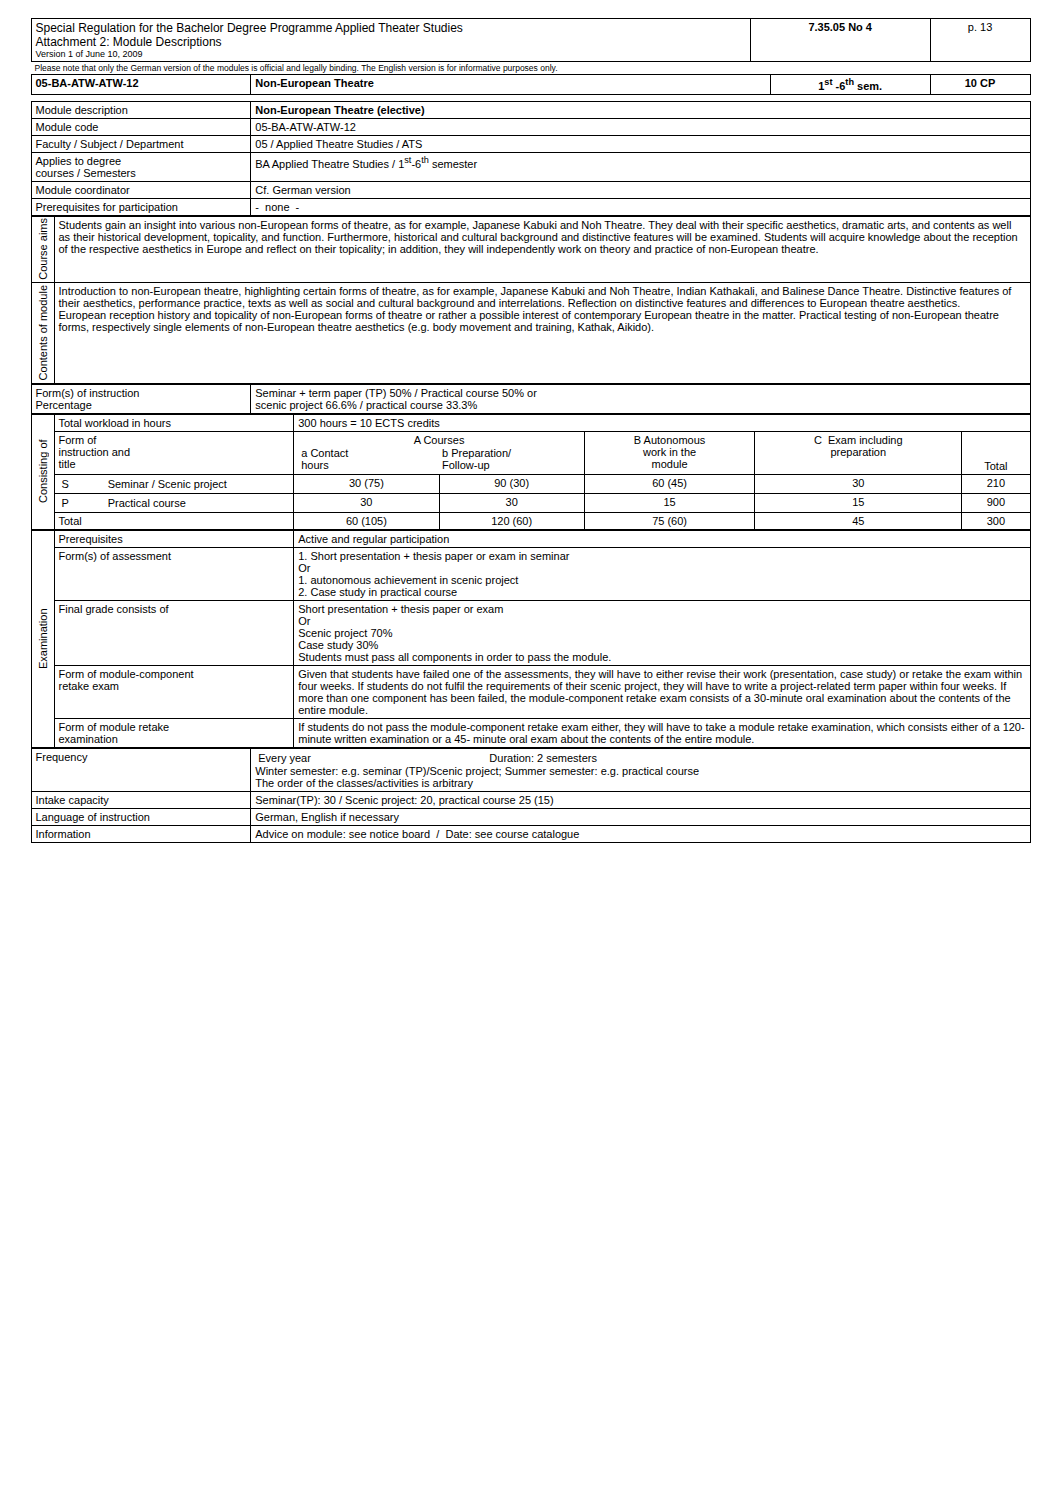| Special Regulation for the Bachelor Degree Programme Applied Theater Studies Attachment 2: Module Descriptions Version 1 of June 10, 2009 | 7.35.05 No 4 | p. 13 |
Please note that only the German version of the modules is official and legally binding. The English version is for informative purposes only.
| 05-BA-ATW-ATW-12 | Non-European Theatre | 1 st -6 th sem. | 10 CP |
| Module description | Non-European Theatre (elective) |
| Module code | 05-BA-ATW-ATW-12 |
| Faculty / Subject / Department | 05 / Applied Theatre Studies / ATS |
| Applies to degree courses / Semesters | BA Applied Theatre Studies / 1 st -6 th semester |
| Module coordinator | Cf. German version |
| Prerequisites for participation | - none - |
| Course aims | Students gain an insight into various non-European forms of theatre, as for example, Japanese Kabuki and Noh Theatre. They deal with their specific aesthetics, dramatic arts, and contents as well as their historical development, topicality, and function. Furthermore, historical and cultural background and distinctive features will be examined. Students will acquire knowledge about the reception of the respective aesthetics in Europe and reflect on their topicality; in addition, they will independently work on theory and practice of non-European theatre. |
| Contents of module | Introduction to non-European theatre, highlighting certain forms of theatre, as for example, Japanese Kabuki and Noh Theatre, Indian Kathakali, and Balinese Dance Theatre. Distinctive features of their aesthetics, performance practice, texts as well as social and cultural background and interrelations. Reflection on distinctive features and differences to European theatre aesthetics. European reception history and topicality of non-European forms of theatre or rather a possible interest of contemporary European theatre in the matter. Practical testing of non-European theatre forms, respectively single elements of non-European theatre aesthetics (e.g. body movement and training, Kathak, Aikido). |
| Form(s) of instruction Percentage | Seminar + term paper (TP) 50% / Practical course 50% or scenic project 66.6% / practical course 33.3% |
| Consisting of | Total workload in hours | 300 hours = 10 ECTS credits |
| Form of instruction and title | A Courses / a Contact hours / b Preparation/ Follow-up / | B Autonomous work in the module | C Exam including preparation | Total |
| / S / Seminar / Scenic project / | 30 (75) | 90 (30) | 60 (45) | 30 | 210 |
| / P / Practical course / | 30 | 30 | 15 | 15 | 900 |
| Total | 60 (105) | 120 (60) | 75 (60) | 45 | 300 |
| Examination | Prerequisites | Active and regular participation |
| Form(s) of assessment | 1. Short presentation + thesis paper or exam in seminar Or 1. autonomous achievement in scenic project 2. Case study in practical course |
| Final grade consists of | Short presentation + thesis paper or exam Or Scenic project 70% Case study 30% Students must pass all components in order to pass the module. |
| Form of module-component retake exam | Given that students have failed one of the assessments, they will have to either revise their work (presentation, case study) or retake the exam within four weeks. If students do not fulfil the requirements of their scenic project, they will have to write a project-related term paper within four weeks. If more than one component has been failed, the module-component retake exam consists of a 30-minute oral examination about the contents of the entire module. |
| Form of module retake examination | If students do not pass the module-component retake exam either, they will have to take a module retake examination, which consists either of a 120-minute written examination or a 45- minute oral exam about the contents of the entire module. |
| Frequency | / Every year / Duration: 2 semesters / Winter semester: e.g. seminar (TP)/Scenic project; Summer semester: e.g. practical course The order of the classes/activities is arbitrary |
| Intake capacity | Seminar(TP): 30 / Scenic project: 20, practical course 25 (15) |
| Language of instruction | German, English if necessary |
| Information | Advice on module: see notice board / Date: see course catalogue |